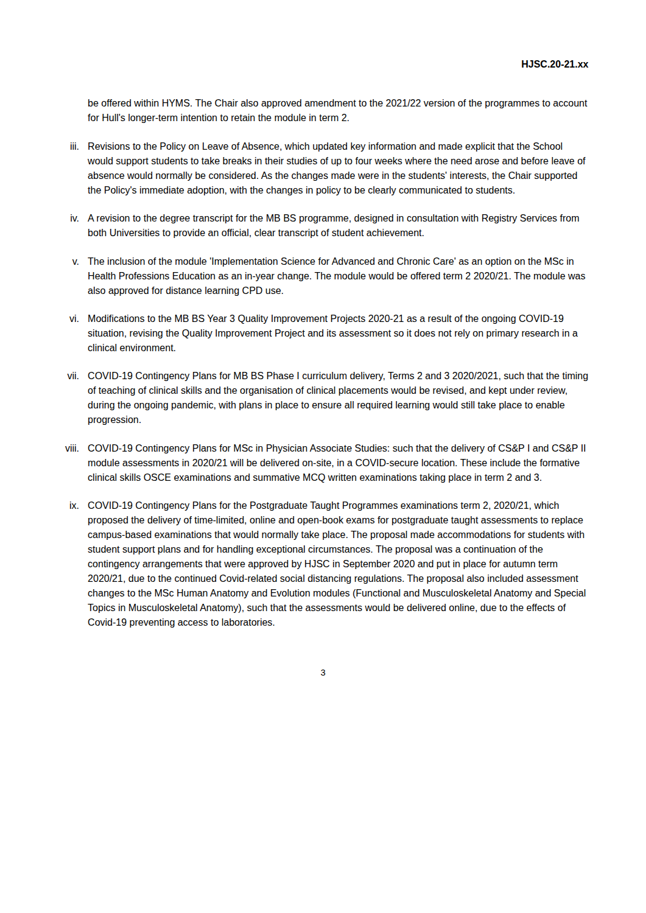HJSC.20-21.xx
be offered within HYMS. The Chair also approved amendment to the 2021/22 version of the programmes to account for Hull's longer-term intention to retain the module in term 2.
Revisions to the Policy on Leave of Absence, which updated key information and made explicit that the School would support students to take breaks in their studies of up to four weeks where the need arose and before leave of absence would normally be considered. As the changes made were in the students' interests, the Chair supported the Policy's immediate adoption, with the changes in policy to be clearly communicated to students.
A revision to the degree transcript for the MB BS programme, designed in consultation with Registry Services from both Universities to provide an official, clear transcript of student achievement.
The inclusion of the module 'Implementation Science for Advanced and Chronic Care' as an option on the MSc in Health Professions Education as an in-year change. The module would be offered term 2 2020/21. The module was also approved for distance learning CPD use.
Modifications to the MB BS Year 3 Quality Improvement Projects 2020-21 as a result of the ongoing COVID-19 situation, revising the Quality Improvement Project and its assessment so it does not rely on primary research in a clinical environment.
COVID-19 Contingency Plans for MB BS Phase I curriculum delivery, Terms 2 and 3 2020/2021, such that the timing of teaching of clinical skills and the organisation of clinical placements would be revised, and kept under review, during the ongoing pandemic, with plans in place to ensure all required learning would still take place to enable progression.
COVID-19 Contingency Plans for MSc in Physician Associate Studies: such that the delivery of CS&P I and CS&P II module assessments in 2020/21 will be delivered on-site, in a COVID-secure location. These include the formative clinical skills OSCE examinations and summative MCQ written examinations taking place in term 2 and 3.
COVID-19 Contingency Plans for the Postgraduate Taught Programmes examinations term 2, 2020/21, which proposed the delivery of time-limited, online and open-book exams for postgraduate taught assessments to replace campus-based examinations that would normally take place. The proposal made accommodations for students with student support plans and for handling exceptional circumstances. The proposal was a continuation of the contingency arrangements that were approved by HJSC in September 2020 and put in place for autumn term 2020/21, due to the continued Covid-related social distancing regulations. The proposal also included assessment changes to the MSc Human Anatomy and Evolution modules (Functional and Musculoskeletal Anatomy and Special Topics in Musculoskeletal Anatomy), such that the assessments would be delivered online, due to the effects of Covid-19 preventing access to laboratories.
3